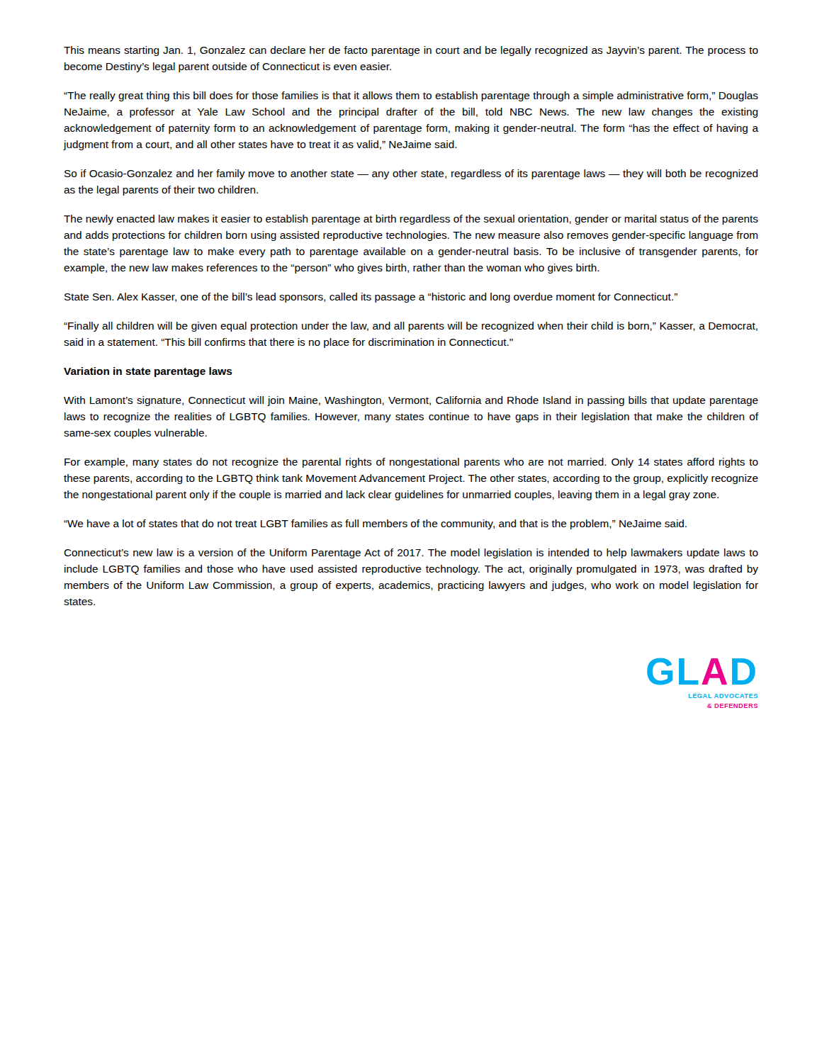This means starting Jan. 1, Gonzalez can declare her de facto parentage in court and be legally recognized as Jayvin’s parent. The process to become Destiny’s legal parent outside of Connecticut is even easier.
“The really great thing this bill does for those families is that it allows them to establish parentage through a simple administrative form,” Douglas NeJaime, a professor at Yale Law School and the principal drafter of the bill, told NBC News. The new law changes the existing acknowledgement of paternity form to an acknowledgement of parentage form, making it gender-neutral. The form “has the effect of having a judgment from a court, and all other states have to treat it as valid,” NeJaime said.
So if Ocasio-Gonzalez and her family move to another state — any other state, regardless of its parentage laws — they will both be recognized as the legal parents of their two children.
The newly enacted law makes it easier to establish parentage at birth regardless of the sexual orientation, gender or marital status of the parents and adds protections for children born using assisted reproductive technologies. The new measure also removes gender-specific language from the state’s parentage law to make every path to parentage available on a gender-neutral basis. To be inclusive of transgender parents, for example, the new law makes references to the “person” who gives birth, rather than the woman who gives birth.
State Sen. Alex Kasser, one of the bill’s lead sponsors, called its passage a “historic and long overdue moment for Connecticut.”
“Finally all children will be given equal protection under the law, and all parents will be recognized when their child is born,” Kasser, a Democrat, said in a statement. “This bill confirms that there is no place for discrimination in Connecticut."
Variation in state parentage laws
With Lamont’s signature, Connecticut will join Maine, Washington, Vermont, California and Rhode Island in passing bills that update parentage laws to recognize the realities of LGBTQ families. However, many states continue to have gaps in their legislation that make the children of same-sex couples vulnerable.
For example, many states do not recognize the parental rights of nongestational parents who are not married. Only 14 states afford rights to these parents, according to the LGBTQ think tank Movement Advancement Project. The other states, according to the group, explicitly recognize the nongestational parent only if the couple is married and lack clear guidelines for unmarried couples, leaving them in a legal gray zone.
“We have a lot of states that do not treat LGBT families as full members of the community, and that is the problem,” NeJaime said.
Connecticut’s new law is a version of the Uniform Parentage Act of 2017. The model legislation is intended to help lawmakers update laws to include LGBTQ families and those who have used assisted reproductive technology. The act, originally promulgated in 1973, was drafted by members of the Uniform Law Commission, a group of experts, academics, practicing lawyers and judges, who work on model legislation for states.
GLAD
LEGAL ADVOCATES
& DEFENDERS